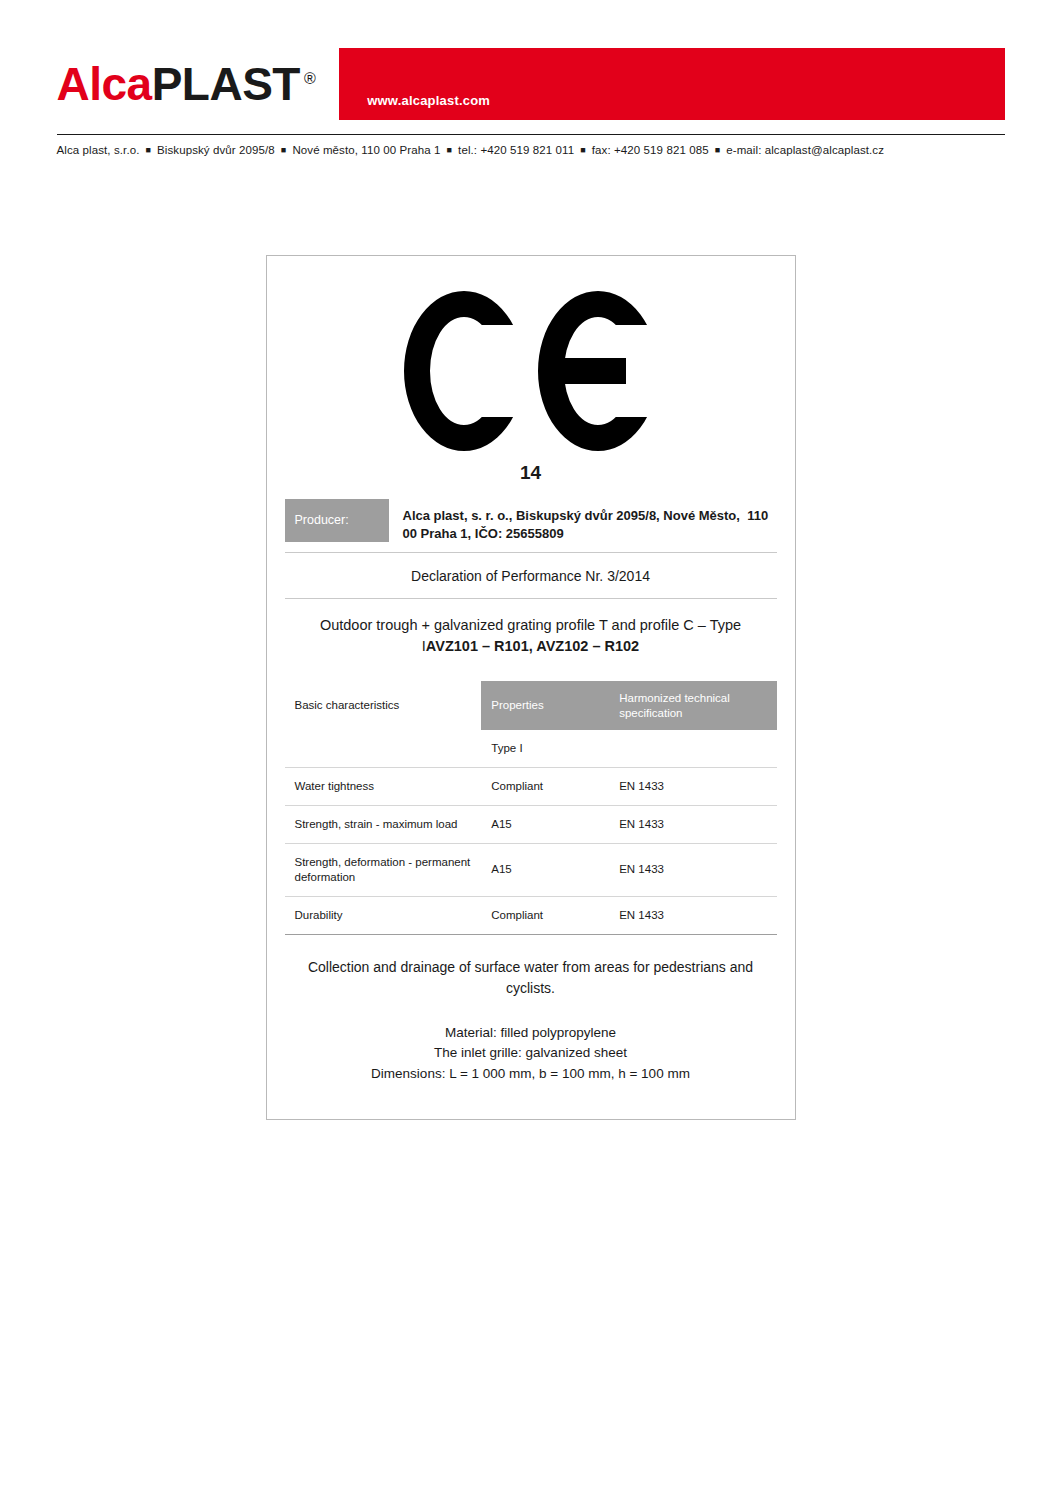Alca PLAST®
www.alcaplast.com
Alca plast, s.r.o.■Biskupský dvůr 2095/8■Nové město, 110 00 Praha 1■tel.: +420 519 821 011■fax: +420 519 821 085■e-mail: alcaplast@alcaplast.cz
14
Producer:
Alca plast, s. r. o., Biskupský dvůr 2095/8, Nové Město, 110 00 Praha 1, IČO: 25655809
Declaration of Performance Nr. 3/2014
Outdoor trough + galvanized grating profile T and profile C – Type IAVZ101 – R101, AVZ102 – R102
| Basic characteristics | Properties | Harmonized technical specification |
| --- | --- | --- |
| | Type I | |
| Water tightness | Compliant | EN 1433 |
| Strength, strain - maximum load | A15 | EN 1433 |
| Strength, deformation - permanent deformation | A15 | EN 1433 |
| Durability | Compliant | EN 1433 |
Collection and drainage of surface water from areas for pedestrians and cyclists.
Material: filled polypropylene
The inlet grille: galvanized sheet
Dimensions: L = 1 000 mm, b = 100 mm, h = 100 mm